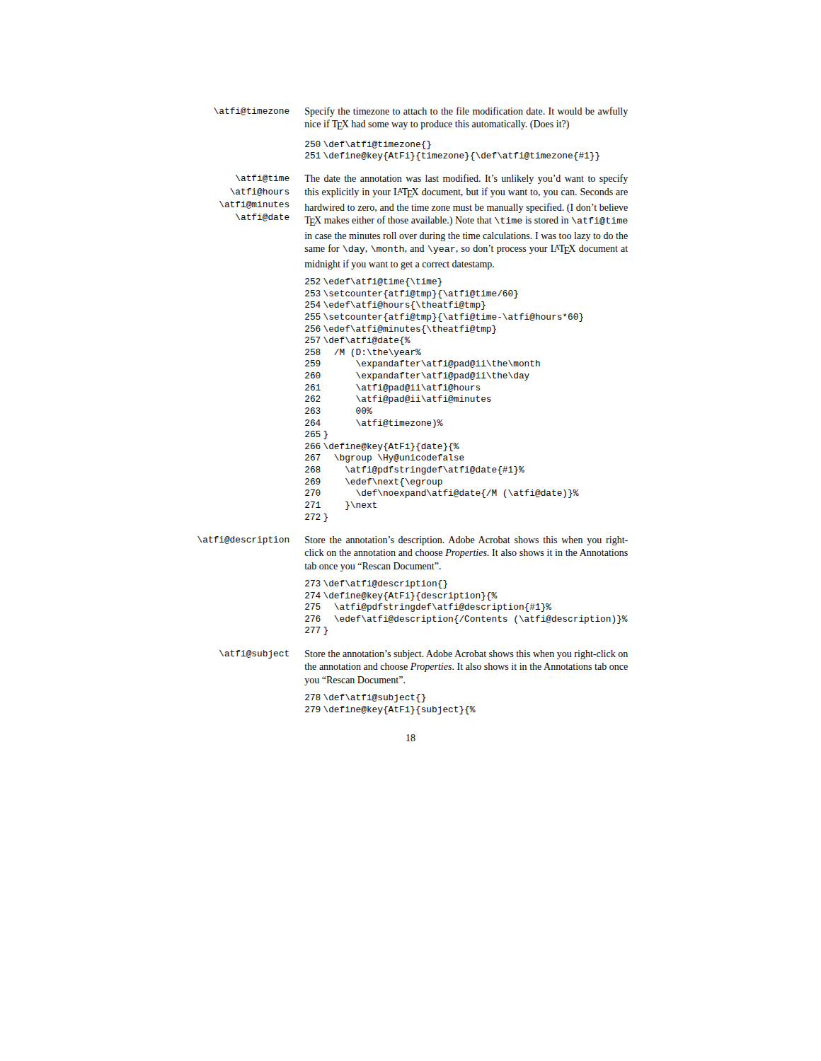\atfi@timezone
Specify the timezone to attach to the file modification date. It would be awfully nice if TEX had some way to produce this automatically. (Does it?)
250\def\atfi@timezone{} 251\define@key{AtFi}{timezone}{\def\atfi@timezone{#1}}
\atfi@time
\atfi@hours
\atfi@minutes
\atfi@date
The date the annotation was last modified. It’s unlikely you’d want to specify this explicitly in your LaTEX document, but if you want to, you can. Seconds are hardwired to zero, and the time zone must be manually specified. (I don’t believe TEX makes either of those available.) Note that \time is stored in \atfi@time in case the minutes roll over during the time calculations. I was too lazy to do the same for \day, \month, and \year, so don’t process your LaTEX document at midnight if you want to get a correct datestamp.
252\edef\atfi@time{\time} 253\setcounter{atfi@tmp}{\atfi@time/60} 254\edef\atfi@hours{\theatfi@tmp} 255\setcounter{atfi@tmp}{\atfi@time-\atfi@hours*60} 256\edef\atfi@minutes{\theatfi@tmp} 257\def\atfi@date{% 258 /M (D:\the\year% 259 \expandafter\atfi@pad@ii\the\month 260 \expandafter\atfi@pad@ii\the\day 261 \atfi@pad@ii\atfi@hours 262 \atfi@pad@ii\atfi@minutes 263 00% 264 \atfi@timezone)% 265} 266\define@key{AtFi}{date}{% 267 \bgroup \Hy@unicodefalse 268 \atfi@pdfstringdef\atfi@date{#1}% 269 \edef\next{\egroup 270 \def\noexpand\atfi@date{/M (\atfi@date)}% 271 }\next 272}
\atfi@description
Store the annotation’s description. Adobe Acrobat shows this when you right-click on the annotation and choose Properties. It also shows it in the Annotations tab once you “Rescan Document”.
273\def\atfi@description{} 274\define@key{AtFi}{description}{% 275 \atfi@pdfstringdef\atfi@description{#1}% 276 \edef\atfi@description{/Contents (\atfi@description)}% 277}
\atfi@subject
Store the annotation’s subject. Adobe Acrobat shows this when you right-click on the annotation and choose Properties. It also shows it in the Annotations tab once you “Rescan Document”.
278\def\atfi@subject{} 279\define@key{AtFi}{subject}{%
18